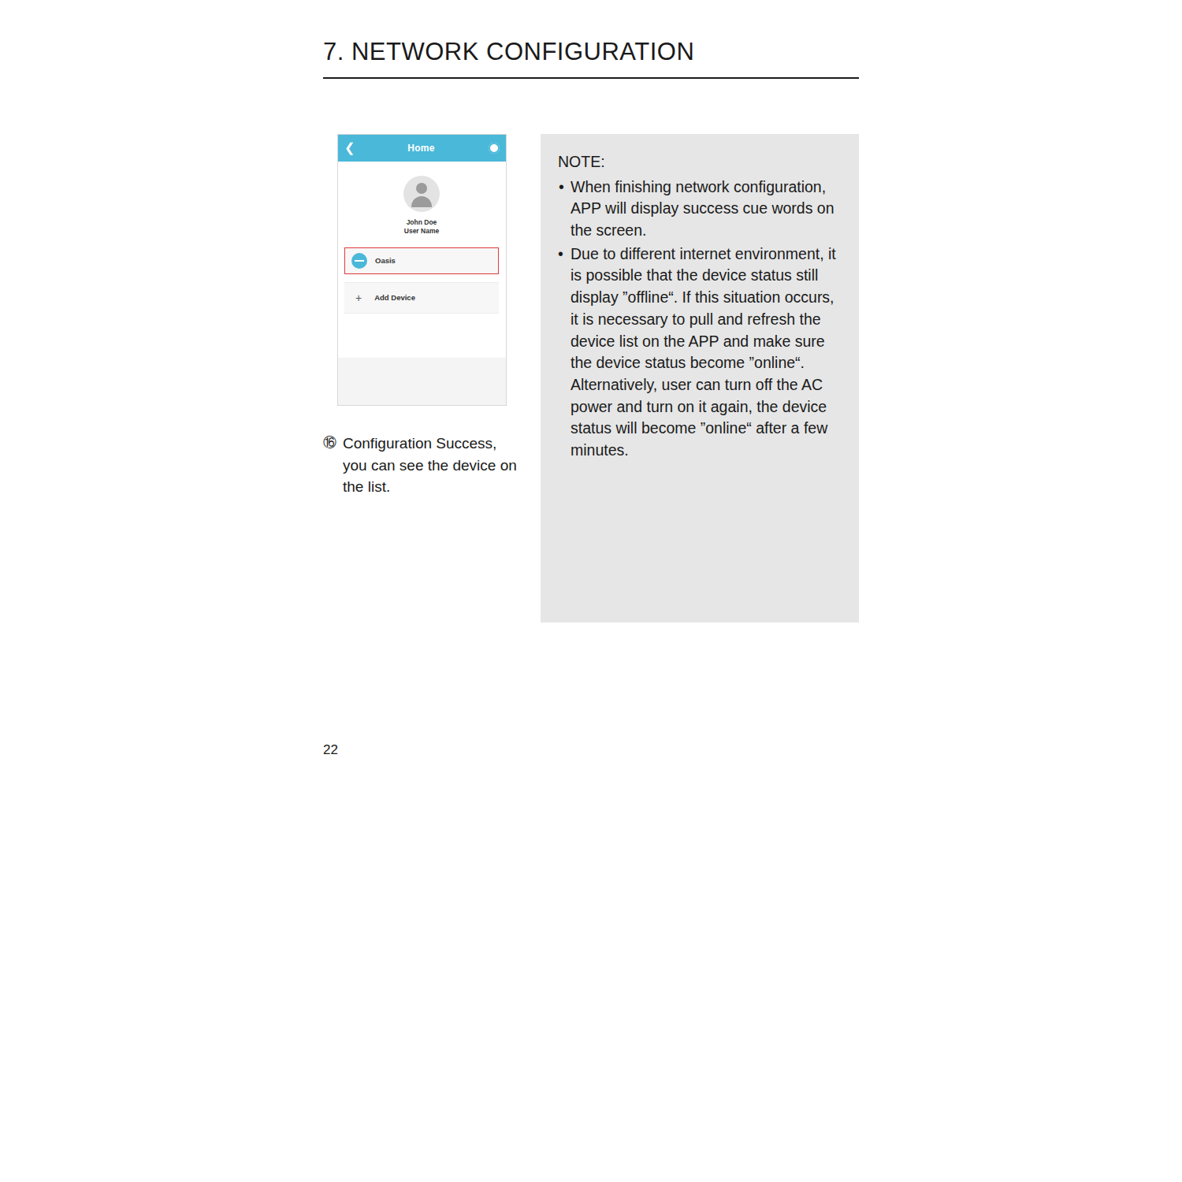7. NETWORK CONFIGURATION
❮ Home
John Doe
User Name
Oasis
+ Add Device
⑯ Configuration Success, you can see the device on the list.
NOTE:
When finishing network configuration, APP will display success cue words on the screen.
Due to different internet environment, it is possible that the device status still display ”offline“. If this situation occurs, it is necessary to pull and refresh the device list on the APP and make sure the device status become ”online“. Alternatively, user can turn off the AC power and turn on it again, the device status will become ”online“ after a few minutes.
22